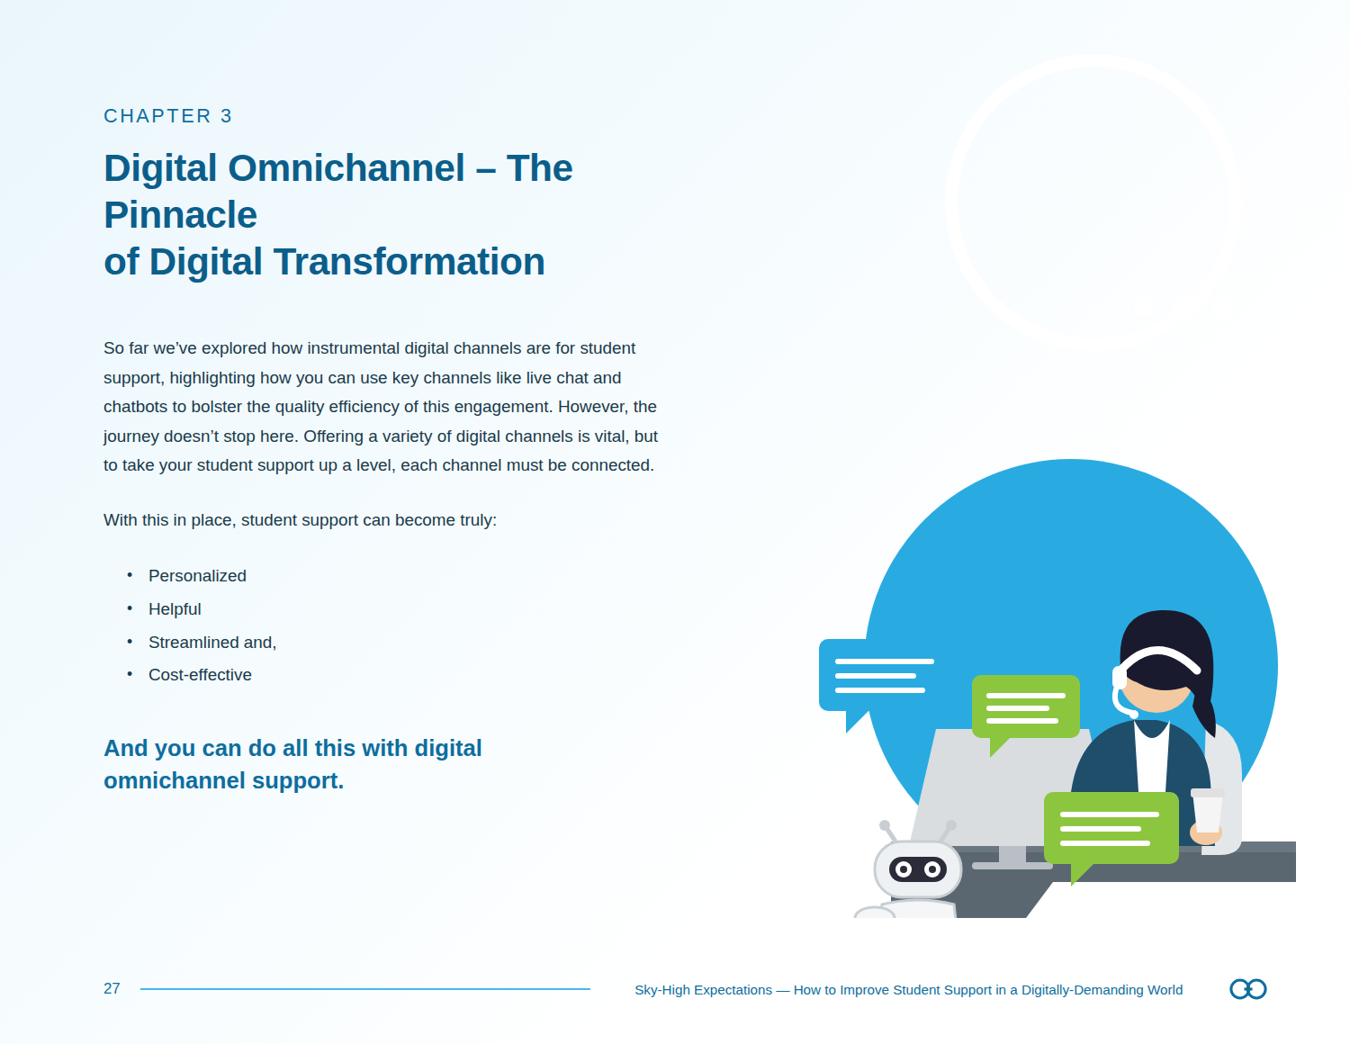Chapter 3
Digital Omnichannel – The Pinnacle
of Digital Transformation
So far we’ve explored how instrumental digital channels are for student support, highlighting how you can use key channels like live chat and chatbots to bolster the quality efficiency of this engagement. However, the journey doesn’t stop here. Offering a variety of digital channels is vital, but to take your student support up a level, each channel must be connected.
With this in place, student support can become truly:
Personalized
Helpful
Streamlined and,
Cost-effective
And you can do all this with digital omnichannel support.
27
Sky-High Expectations — How to Improve Student Support in a Digitally-Demanding World